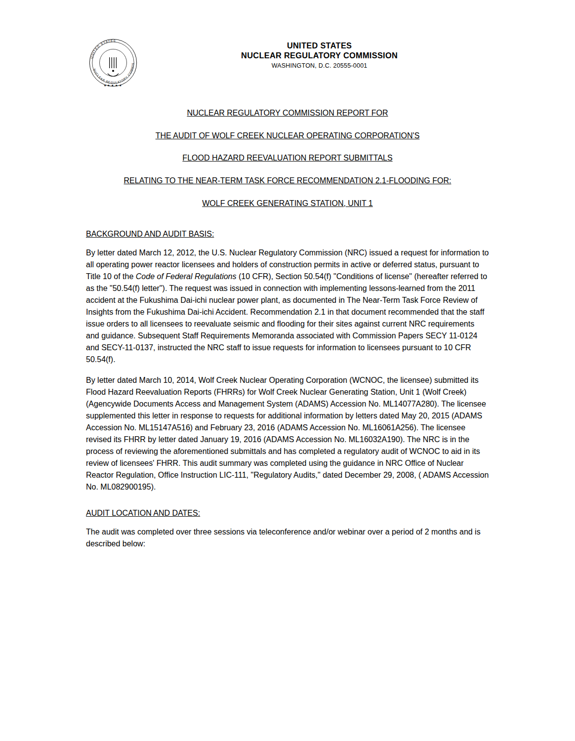UNITED STATES NUCLEAR REGULATORY COMMISSION ★★★★★
UNITED STATES
NUCLEAR REGULATORY COMMISSION
WASHINGTON, D.C. 20555-0001
NUCLEAR REGULATORY COMMISSION REPORT FOR THE AUDIT OF WOLF CREEK NUCLEAR OPERATING CORPORATION'S FLOOD HAZARD REEVALUATION REPORT SUBMITTALS RELATING TO THE NEAR-TERM TASK FORCE RECOMMENDATION 2.1-FLOODING FOR: WOLF CREEK GENERATING STATION, UNIT 1
BACKGROUND AND AUDIT BASIS:
By letter dated March 12, 2012, the U.S. Nuclear Regulatory Commission (NRC) issued a request for information to all operating power reactor licensees and holders of construction permits in active or deferred status, pursuant to Title 10 of the Code of Federal Regulations (10 CFR), Section 50.54(f) "Conditions of license" (hereafter referred to as the "50.54(f) letter"). The request was issued in connection with implementing lessons-learned from the 2011 accident at the Fukushima Dai-ichi nuclear power plant, as documented in The Near-Term Task Force Review of Insights from the Fukushima Dai-ichi Accident. Recommendation 2.1 in that document recommended that the staff issue orders to all licensees to reevaluate seismic and flooding for their sites against current NRC requirements and guidance. Subsequent Staff Requirements Memoranda associated with Commission Papers SECY 11-0124 and SECY-11-0137, instructed the NRC staff to issue requests for information to licensees pursuant to 10 CFR 50.54(f).
By letter dated March 10, 2014, Wolf Creek Nuclear Operating Corporation (WCNOC, the licensee) submitted its Flood Hazard Reevaluation Reports (FHRRs) for Wolf Creek Nuclear Generating Station, Unit 1 (Wolf Creek) (Agencywide Documents Access and Management System (ADAMS) Accession No. ML14077A280). The licensee supplemented this letter in response to requests for additional information by letters dated May 20, 2015 (ADAMS Accession No. ML15147A516) and February 23, 2016 (ADAMS Accession No. ML16061A256). The licensee revised its FHRR by letter dated January 19, 2016 (ADAMS Accession No. ML16032A190). The NRC is in the process of reviewing the aforementioned submittals and has completed a regulatory audit of WCNOC to aid in its review of licensees' FHRR. This audit summary was completed using the guidance in NRC Office of Nuclear Reactor Regulation, Office Instruction LIC-111, "Regulatory Audits," dated December 29, 2008, ( ADAMS Accession No. ML082900195).
AUDIT LOCATION AND DATES:
The audit was completed over three sessions via teleconference and/or webinar over a period of 2 months and is described below: